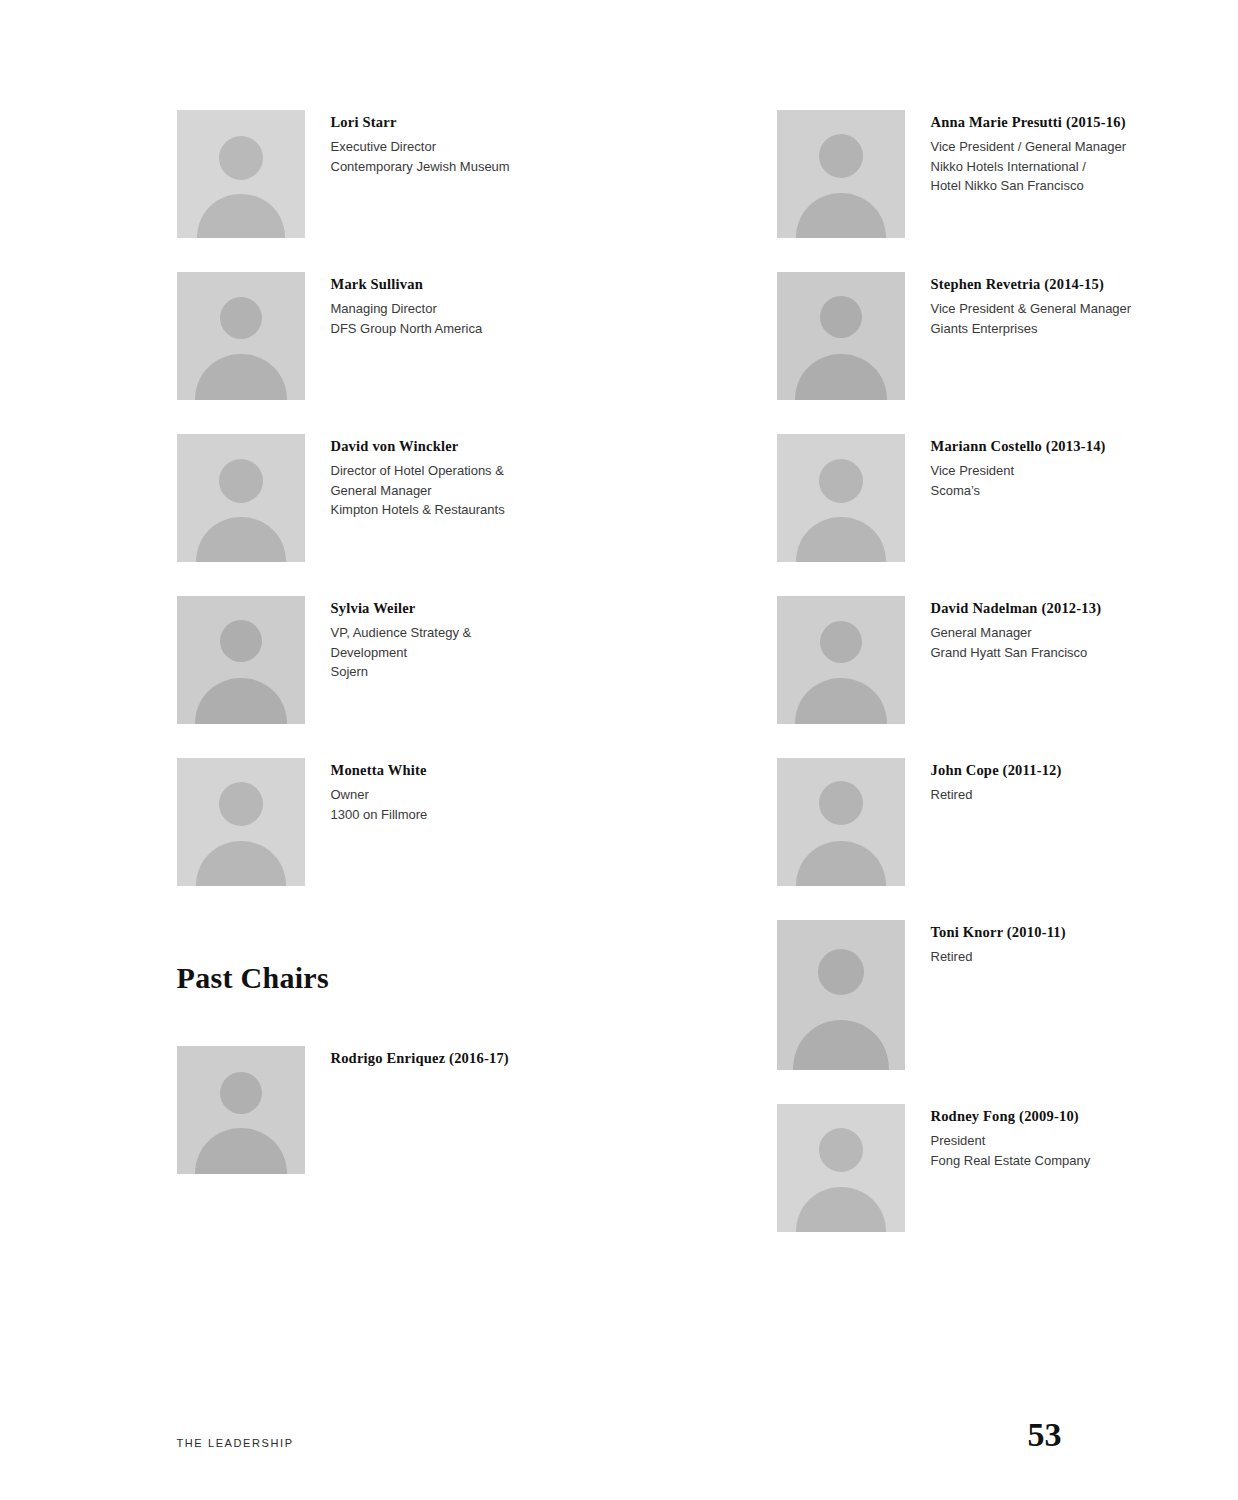Lori Starr
Executive Director
Contemporary Jewish Museum
Mark Sullivan
Managing Director
DFS Group North America
David von Winckler
Director of Hotel Operations &
General Manager
Kimpton Hotels & Restaurants
Sylvia Weiler
VP, Audience Strategy &
Development
Sojern
Monetta White
Owner
1300 on Fillmore
Past Chairs
Rodrigo Enriquez (2016-17)
Anna Marie Presutti (2015-16)
Vice President / General Manager
Nikko Hotels International /
Hotel Nikko San Francisco
Stephen Revetria (2014-15)
Vice President & General Manager
Giants Enterprises
Mariann Costello (2013-14)
Vice President
Scoma’s
David Nadelman (2012-13)
General Manager
Grand Hyatt San Francisco
John Cope (2011-12)
Retired
Toni Knorr (2010-11)
Retired
Rodney Fong (2009-10)
President
Fong Real Estate Company
The Leadership
53